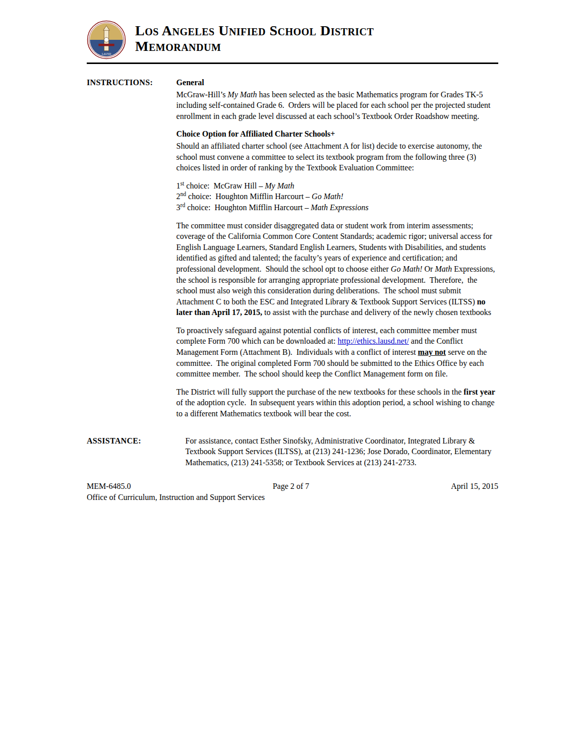LAUSD
Los Angeles Unified School District
Memorandum
| INSTRUCTIONS: | General McGraw-Hill’s My Math has been selected as the basic Mathematics program for Grades TK-5 including self-contained Grade 6. Orders will be placed for each school per the projected student enrollment in each grade level discussed at each school’s Textbook Order Roadshow meeting. Choice Option for Affiliated Charter Schools+ Should an affiliated charter school (see Attachment A for list) decide to exercise autonomy, the school must convene a committee to select its textbook program from the following three (3) choices listed in order of ranking by the Textbook Evaluation Committee: 1 st choice: McGraw Hill – My Math 2 nd choice: Houghton Mifflin Harcourt – Go Math! 3 rd choice: Houghton Mifflin Harcourt – Math Expressions The committee must consider disaggregated data or student work from interim assessments; coverage of the California Common Core Content Standards; academic rigor; universal access for English Language Learners, Standard English Learners, Students with Disabilities, and students identified as gifted and talented; the faculty’s years of experience and certification; and professional development. Should the school opt to choose either Go Math! Or Math Expressions, the school is responsible for arranging appropriate professional development. Therefore, the school must also weigh this consideration during deliberations. The school must submit Attachment C to both the ESC and Integrated Library & Textbook Support Services (ILTSS) no later than April 17, 2015, to assist with the purchase and delivery of the newly chosen textbooks To proactively safeguard against potential conflicts of interest, each committee member must complete Form 700 which can be downloaded at: http://ethics.lausd.net/ and the Conflict Management Form (Attachment B). Individuals with a conflict of interest may not serve on the committee. The original completed Form 700 should be submitted to the Ethics Office by each committee member. The school should keep the Conflict Management form on file. The District will fully support the purchase of the new textbooks for these schools in the first year of the adoption cycle. In subsequent years within this adoption period, a school wishing to change to a different Mathematics textbook will bear the cost. |
| ASSISTANCE: | For assistance, contact Esther Sinofsky, Administrative Coordinator, Integrated Library & Textbook Support Services (ILTSS), at (213) 241-1236; Jose Dorado, Coordinator, Elementary Mathematics, (213) 241-5358; or Textbook Services at (213) 241-2733. |
MEM-6485.0
Page 2 of 7
April 15, 2015
Office of Curriculum, Instruction and Support Services